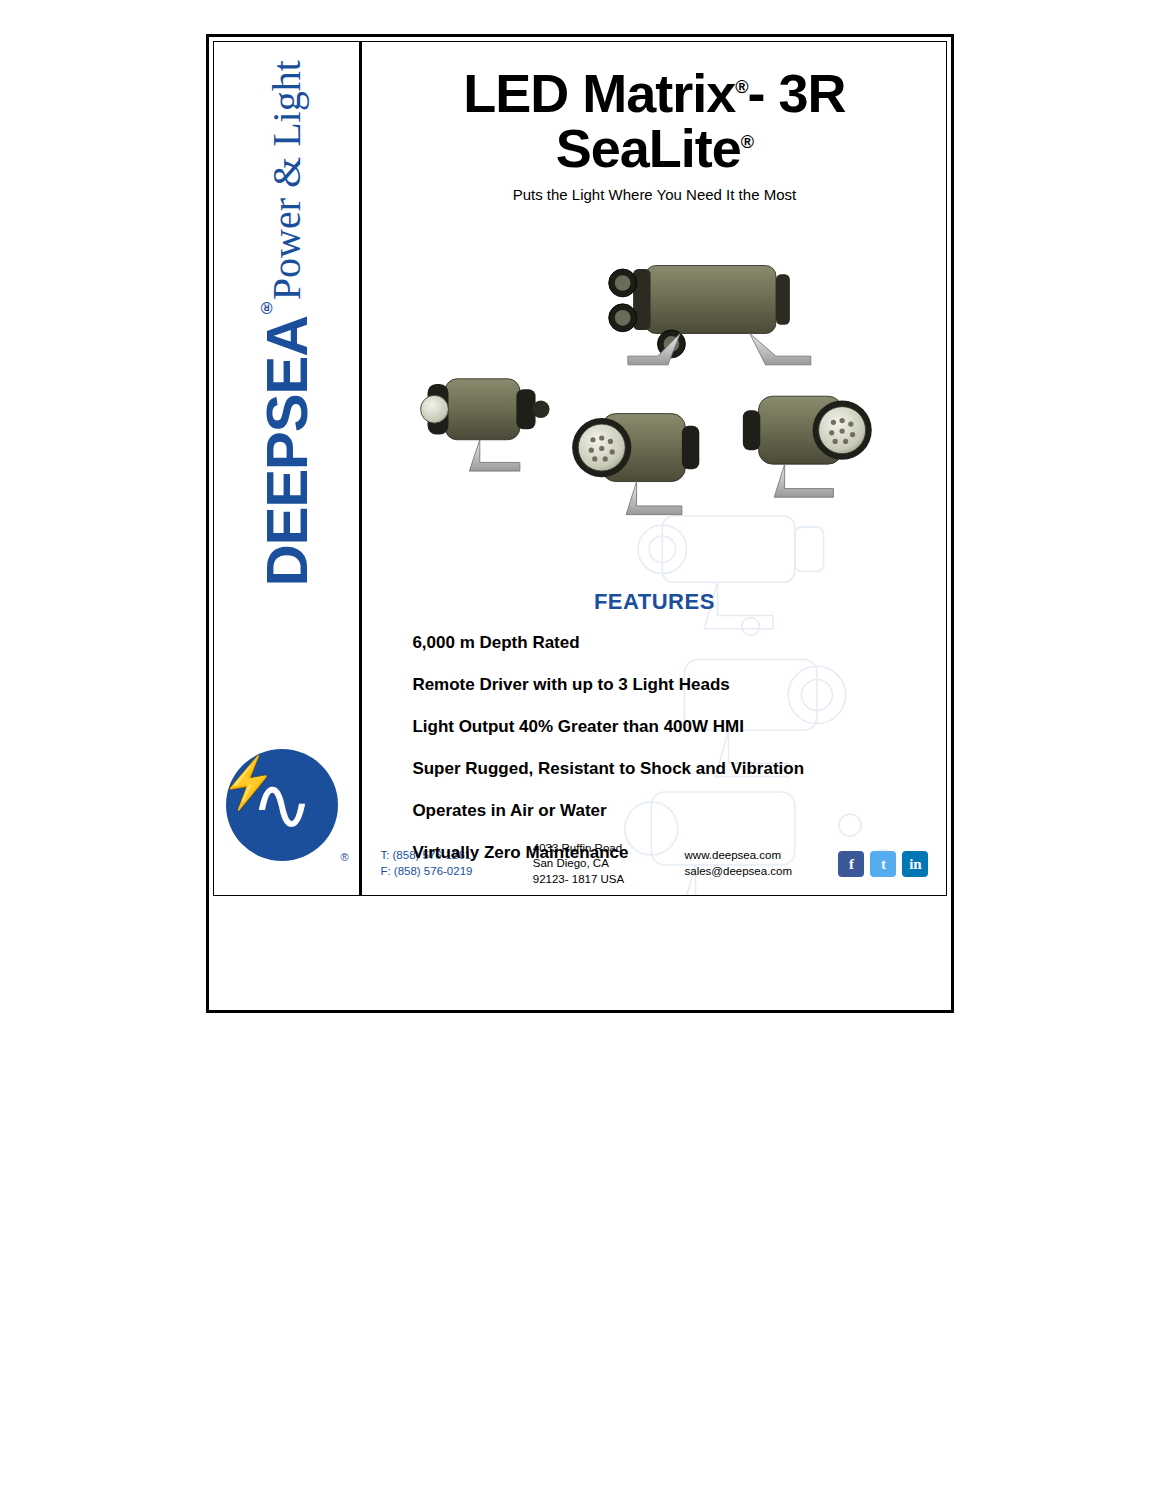DEEPSEA®Power & Light
⚡ ∿
®
LED Matrix®- 3R SeaLite®
Puts the Light Where You Need It the Most
FEATURES
6,000 m Depth Rated
Remote Driver with up to 3 Light Heads
Light Output 40% Greater than 400W HMI
Super Rugged, Resistant to Shock and Vibration
Operates in Air or Water
Virtually Zero Maintenance
T: (858) 576-1261
F: (858) 576-0219
4033 Ruffin Road
San Diego, CA
92123- 1817 USA
www.deepsea.com
sales@deepsea.com
f t in